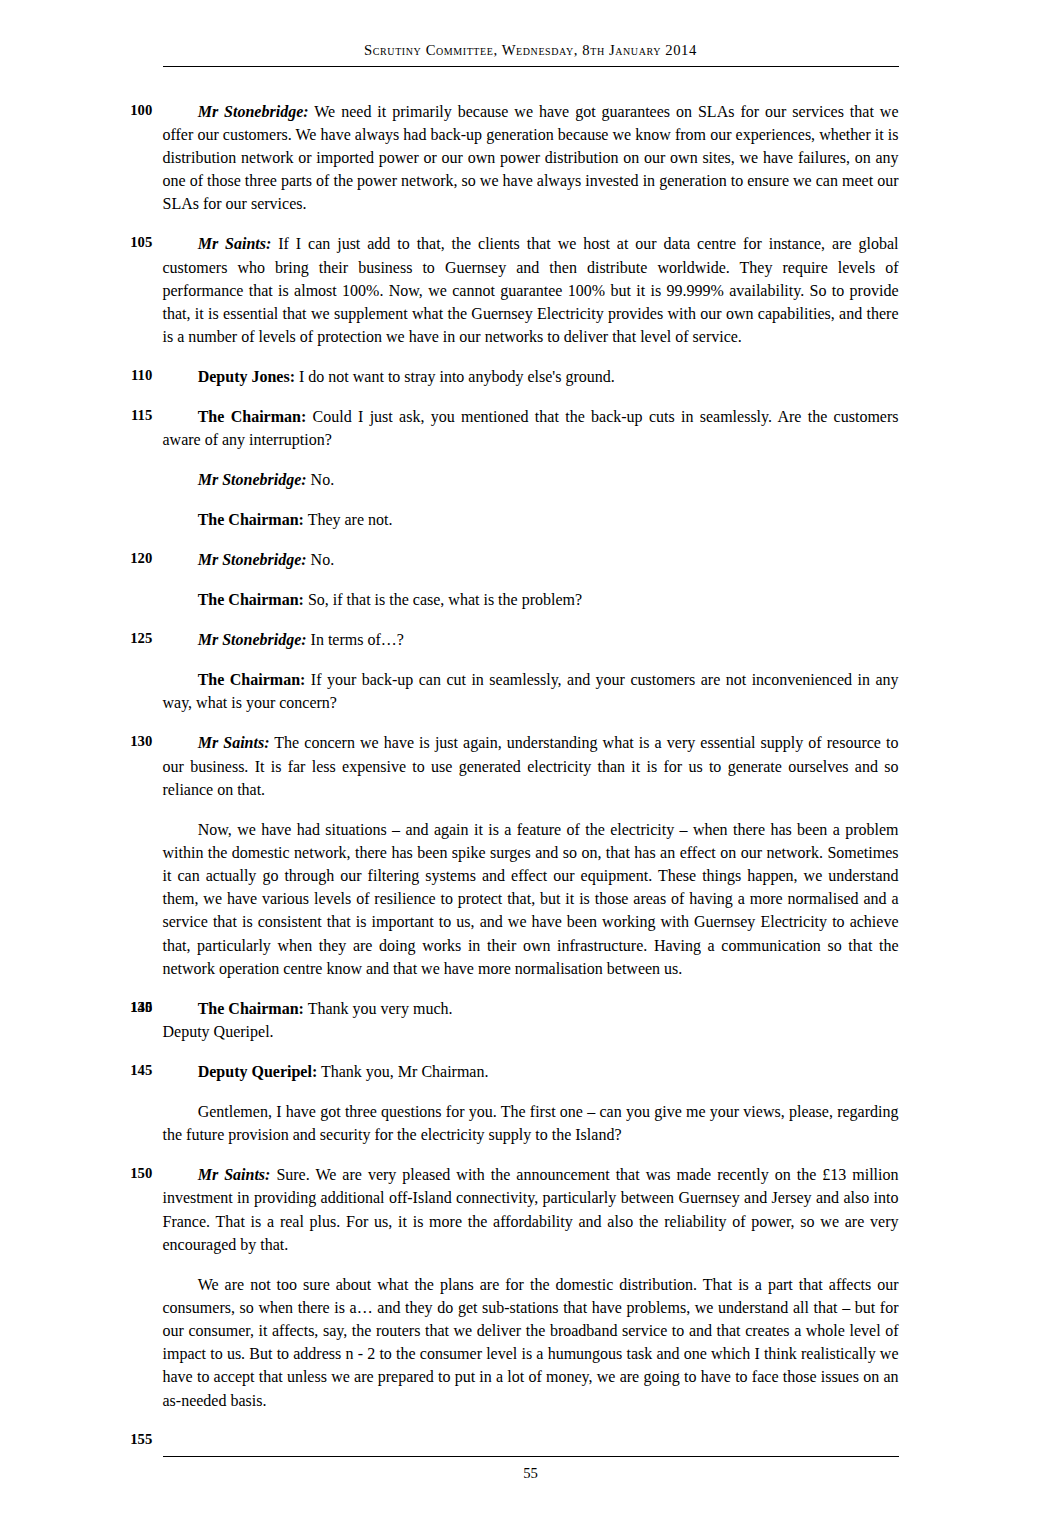Scrutiny Committee, Wednesday, 8th January 2014
100 Mr Stonebridge: We need it primarily because we have got guarantees on SLAs for our services that we offer our customers. We have always had back-up generation because we know from our experiences, whether it is distribution network or imported power or our own power distribution on our own sites, we have failures, on any one of those three parts of the power network, so we have always invested in generation to ensure we can meet our SLAs for our services.
105 Mr Saints: If I can just add to that, the clients that we host at our data centre for instance, are global customers who bring their business to Guernsey and then distribute worldwide. They require levels of performance that is almost 100%. Now, we cannot guarantee 100% but it is 99.999% availability. So to provide that, it is essential that we supplement what the Guernsey Electricity provides with our own capabilities, and there is a number of levels of protection we have in our networks to deliver that level of service.
110
Deputy Jones: I do not want to stray into anybody else's ground.
115 The Chairman: Could I just ask, you mentioned that the back-up cuts in seamlessly. Are the customers aware of any interruption?
Mr Stonebridge: No.
The Chairman: They are not.
120
Mr Stonebridge: No.
The Chairman: So, if that is the case, what is the problem?
125 Mr Stonebridge: In terms of…?
The Chairman: If your back-up can cut in seamlessly, and your customers are not inconvenienced in any way, what is your concern?
130 Mr Saints: The concern we have is just again, understanding what is a very essential supply of resource to our business. It is far less expensive to use generated electricity than it is for us to generate ourselves and so reliance on that.
Now, we have had situations – and again it is a feature of the electricity – when there has been a problem within the domestic network, there has been spike surges and so on, that has an effect on our network. Sometimes it can actually go through our filtering systems and effect our equipment. These things happen, we understand them, we have various levels of resilience to protect that, but it is those areas of having a more normalised and a service that is consistent that is important to us, and we have been working with Guernsey Electricity to achieve that, particularly when they are doing works in their own infrastructure. Having a communication so that the network operation centre know and that we have more normalisation between us.
135
140
The Chairman: Thank you very much.
Deputy Queripel.
145 Deputy Queripel: Thank you, Mr Chairman.
Gentlemen, I have got three questions for you. The first one – can you give me your views, please, regarding the future provision and security for the electricity supply to the Island?
150 Mr Saints: Sure. We are very pleased with the announcement that was made recently on the £13 million investment in providing additional off-Island connectivity, particularly between Guernsey and Jersey and also into France. That is a real plus. For us, it is more the affordability and also the reliability of power, so we are very encouraged by that.
We are not too sure about what the plans are for the domestic distribution. That is a part that affects our consumers, so when there is a… and they do get sub-stations that have problems, we understand all that – but for our consumer, it affects, say, the routers that we deliver the broadband service to and that creates a whole level of impact to us. But to address n - 2 to the consumer level is a humungous task and one which I think realistically we have to accept that unless we are prepared to put in a lot of money, we are going to have to face those issues on an as-needed basis.
155
55